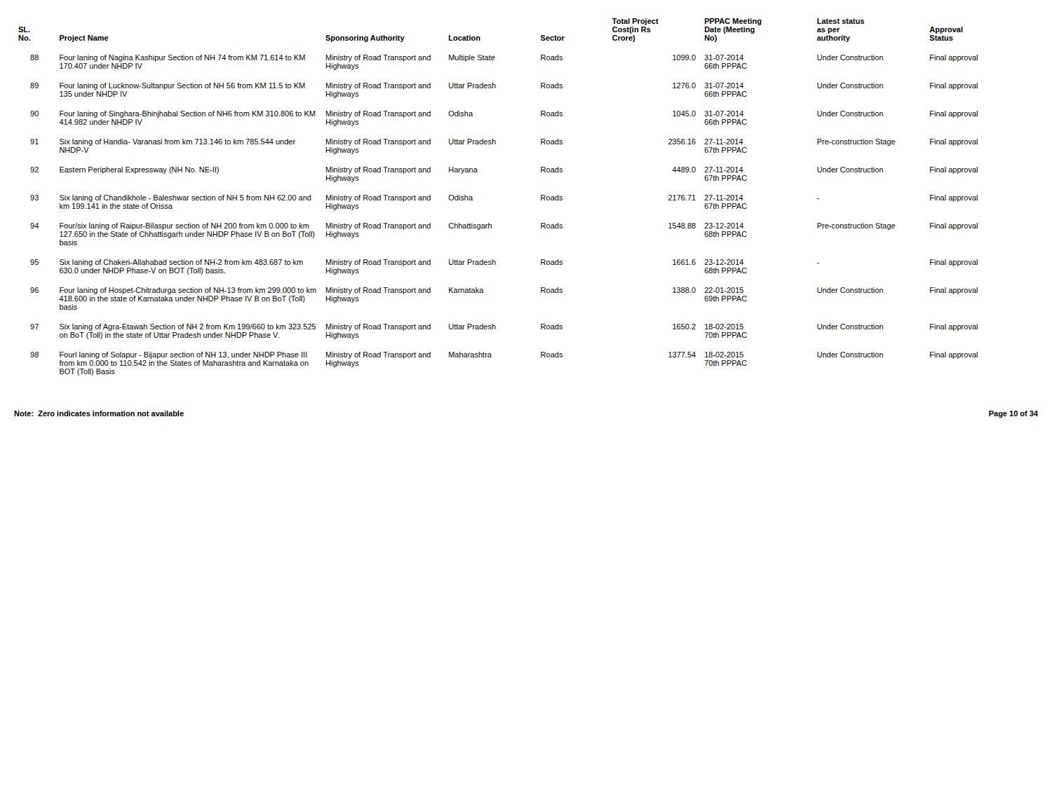| SL. No. | Project Name | Sponsoring Authority | Location | Sector | Total Project Cost(in Rs Crore) | PPPAC Meeting Date (Meeting No) | Latest status as per authority | Approval Status |
| --- | --- | --- | --- | --- | --- | --- | --- | --- |
| 88 | Four laning of Nagina Kashipur Section of NH 74 from KM 71.614 to KM 170.407 under NHDP IV | Ministry of Road Transport and Highways | Multiple State | Roads | 1099.0 | 31-07-2014 66th PPPAC | Under Construction | Final approval |
| 89 | Four laning of Lucknow-Sultanpur Section of NH 56 from KM 11.5 to KM 135 under NHDP IV | Ministry of Road Transport and Highways | Uttar Pradesh | Roads | 1276.0 | 31-07-2014 66th PPPAC | Under Construction | Final approval |
| 90 | Four laning of Singhara-Bhinjhabal Section of NH6 from KM 310.806 to KM 414.982 under NHDP IV | Ministry of Road Transport and Highways | Odisha | Roads | 1045.0 | 31-07-2014 66th PPPAC | Under Construction | Final approval |
| 91 | Six laning of Handia- Varanasi from km 713.146 to km 785.544 under NHDP-V | Ministry of Road Transport and Highways | Uttar Pradesh | Roads | 2356.16 | 27-11-2014 67th PPPAC | Pre-construction Stage | Final approval |
| 92 | Eastern Peripheral Expressway (NH No. NE-II) | Ministry of Road Transport and Highways | Haryana | Roads | 4489.0 | 27-11-2014 67th PPPAC | Under Construction | Final approval |
| 93 | Six laning of Chandikhole - Baleshwar section of NH 5 from NH 62.00 and km 199.141 in the state of Orissa | Ministry of Road Transport and Highways | Odisha | Roads | 2176.71 | 27-11-2014 67th PPPAC | - | Final approval |
| 94 | Four/six laning of Raipur-Bilaspur section of NH 200 from km 0.000 to km 127.650 in the State of Chhattisgarh under NHDP Phase IV B on BoT (Toll) basis | Ministry of Road Transport and Highways | Chhattisgarh | Roads | 1548.88 | 23-12-2014 68th PPPAC | Pre-construction Stage | Final approval |
| 95 | Six laning of Chakeri-Allahabad section of NH-2 from km 483.687 to km 630.0 under NHDP Phase-V on BOT (Toll) basis. | Ministry of Road Transport and Highways | Uttar Pradesh | Roads | 1661.6 | 23-12-2014 68th PPPAC | - | Final approval |
| 96 | Four laning of Hospet-Chitradurga section of NH-13 from km 299.000 to km 418.600 in the state of Karnataka under NHDP Phase IV B on BoT (Toll) basis | Ministry of Road Transport and Highways | Karnataka | Roads | 1388.0 | 22-01-2015 69th PPPAC | Under Construction | Final approval |
| 97 | Six laning of Agra-Etawah Section of NH 2 from Km 199/660 to km 323.525 on BoT (Toll) in the state of Uttar Pradesh under NHDP Phase V. | Ministry of Road Transport and Highways | Uttar Pradesh | Roads | 1650.2 | 18-02-2015 70th PPPAC | Under Construction | Final approval |
| 98 | Fourl laning of Solapur - Bijapur section of NH 13, under NHDP Phase III from km 0.000 to 110.542 in the States of Maharashtra and Karnataka on BOT (Toll) Basis | Ministry of Road Transport and Highways | Maharashtra | Roads | 1377.54 | 18-02-2015 70th PPPAC | Under Construction | Final approval |
Note: Zero indicates information not available Page 10 of 34